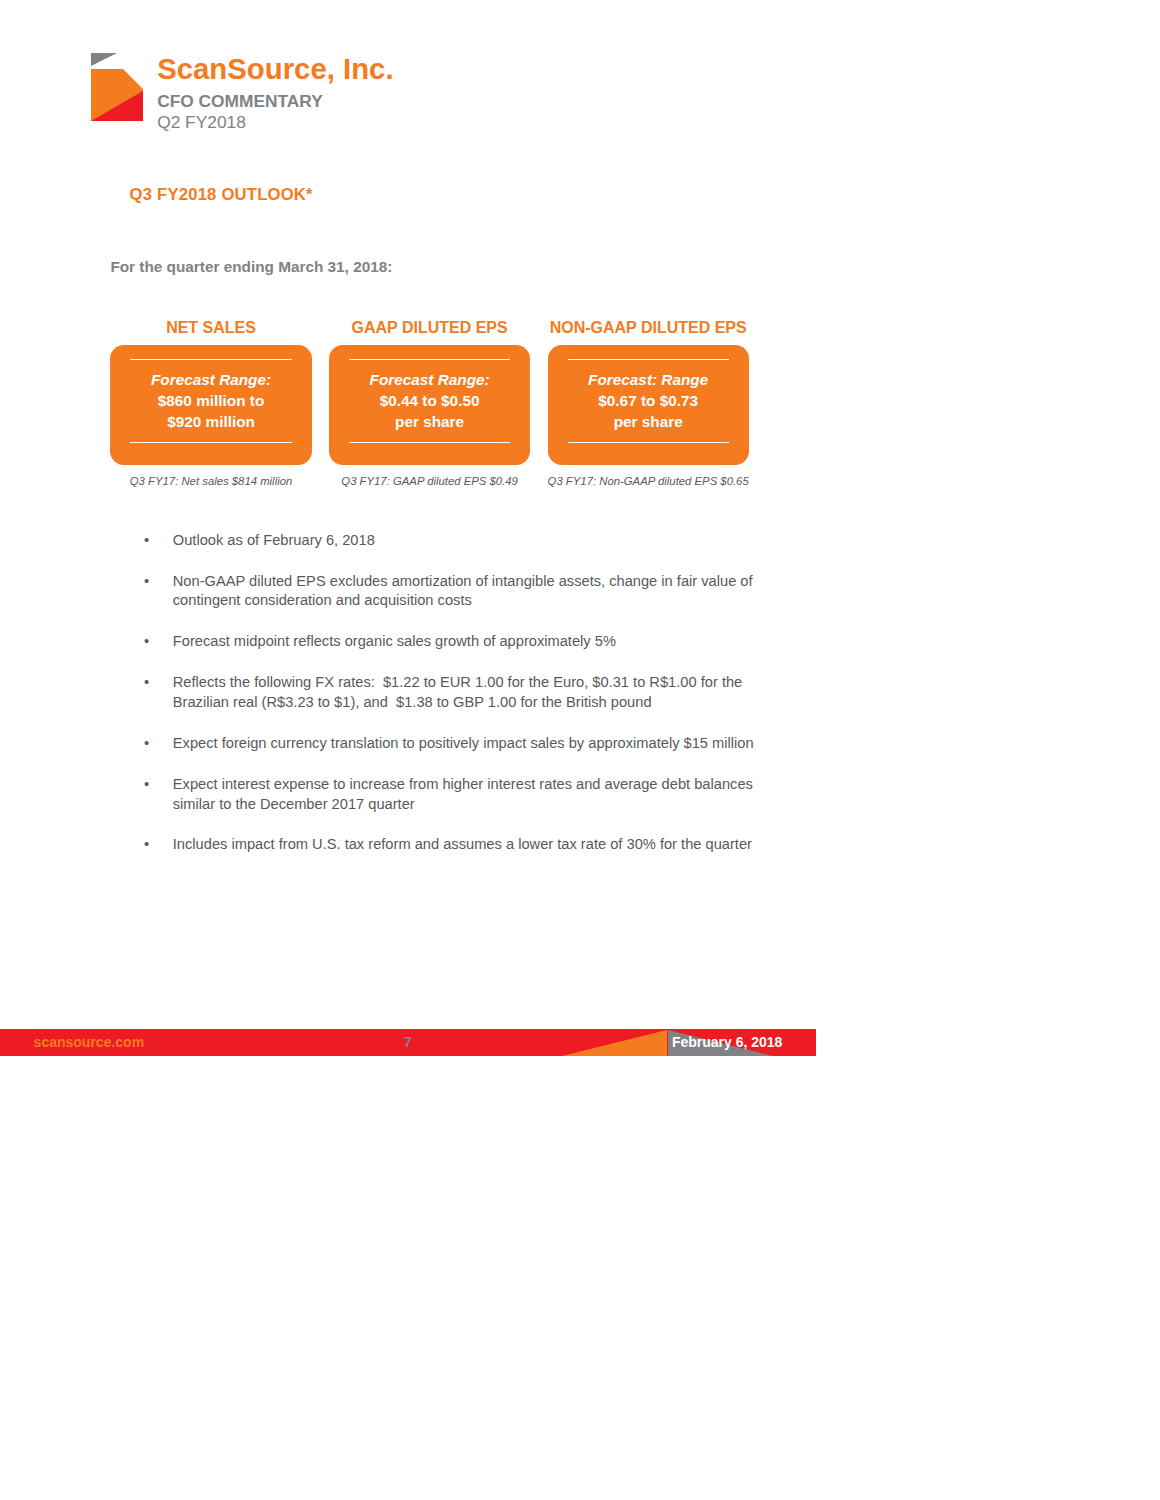ScanSource, Inc.
CFO COMMENTARY
Q2 FY2018
Q3 FY2018 OUTLOOK*
For the quarter ending March 31, 2018:
NET SALES
Forecast Range:
$860 million to
$920 million
Q3 FY17: Net sales $814 million
GAAP DILUTED EPS
Forecast Range:
$0.44 to $0.50
per share
Q3 FY17: GAAP diluted EPS $0.49
NON-GAAP DILUTED EPS
Forecast: Range
$0.67 to $0.73
per share
Q3 FY17: Non-GAAP diluted EPS $0.65
Outlook as of February 6, 2018
Non-GAAP diluted EPS excludes amortization of intangible assets, change in fair value of contingent consideration and acquisition costs
Forecast midpoint reflects organic sales growth of approximately 5%
Reflects the following FX rates: $1.22 to EUR 1.00 for the Euro, $0.31 to R$1.00 for the Brazilian real (R$3.23 to $1), and $1.38 to GBP 1.00 for the British pound
Expect foreign currency translation to positively impact sales by approximately $15 million
Expect interest expense to increase from higher interest rates and average debt balances similar to the December 2017 quarter
Includes impact from U.S. tax reform and assumes a lower tax rate of 30% for the quarter
scansource.com
7
February 6, 2018